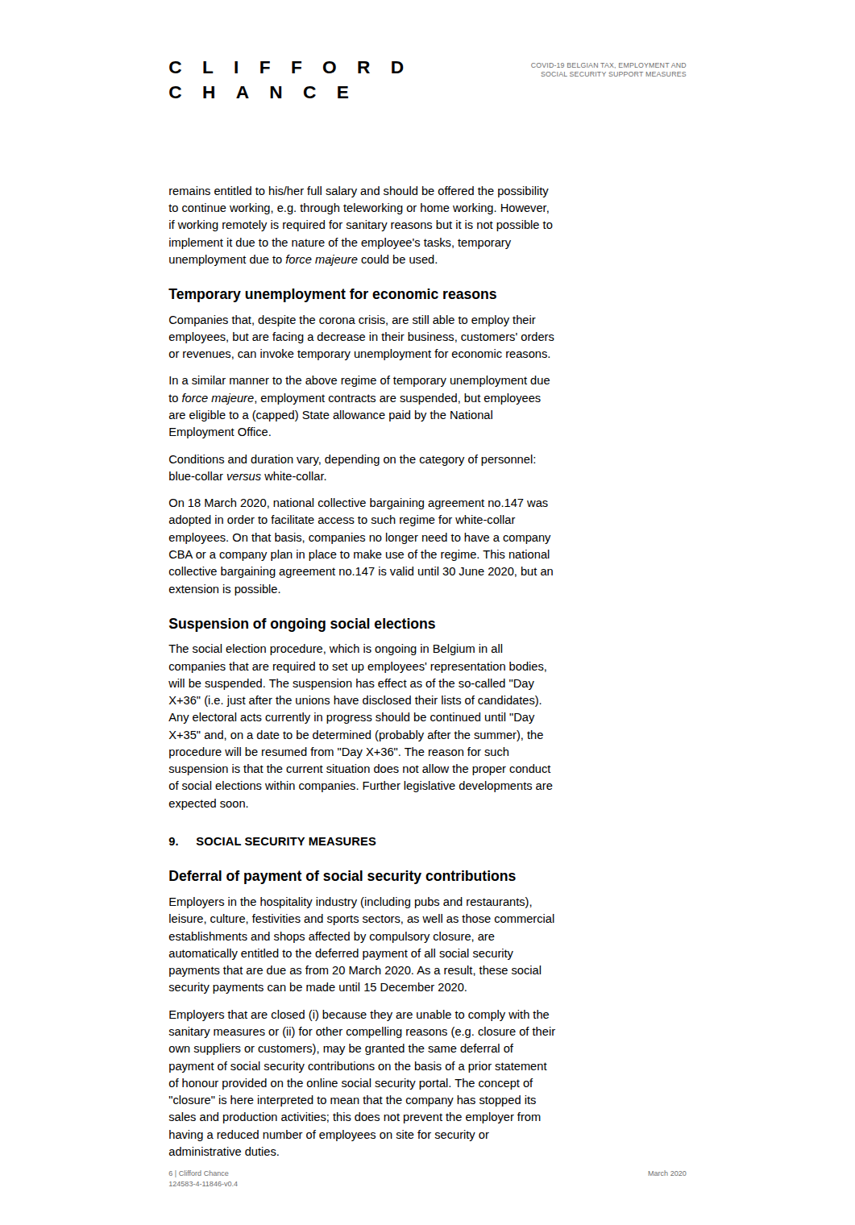C L I F F O R D C H A N C E
COVID-19 BELGIAN TAX, EMPLOYMENT AND
SOCIAL SECURITY SUPPORT MEASURES
remains entitled to his/her full salary and should be offered the possibility to continue working, e.g. through teleworking or home working. However, if working remotely is required for sanitary reasons but it is not possible to implement it due to the nature of the employee's tasks, temporary unemployment due to force majeure could be used.
Temporary unemployment for economic reasons
Companies that, despite the corona crisis, are still able to employ their employees, but are facing a decrease in their business, customers' orders or revenues, can invoke temporary unemployment for economic reasons.
In a similar manner to the above regime of temporary unemployment due to force majeure, employment contracts are suspended, but employees are eligible to a (capped) State allowance paid by the National Employment Office.
Conditions and duration vary, depending on the category of personnel: blue-collar versus white-collar.
On 18 March 2020, national collective bargaining agreement no.147 was adopted in order to facilitate access to such regime for white-collar employees. On that basis, companies no longer need to have a company CBA or a company plan in place to make use of the regime. This national collective bargaining agreement no.147 is valid until 30 June 2020, but an extension is possible.
Suspension of ongoing social elections
The social election procedure, which is ongoing in Belgium in all companies that are required to set up employees' representation bodies, will be suspended. The suspension has effect as of the so-called "Day X+36" (i.e. just after the unions have disclosed their lists of candidates). Any electoral acts currently in progress should be continued until "Day X+35" and, on a date to be determined (probably after the summer), the procedure will be resumed from "Day X+36". The reason for such suspension is that the current situation does not allow the proper conduct of social elections within companies. Further legislative developments are expected soon.
9. SOCIAL SECURITY MEASURES
Deferral of payment of social security contributions
Employers in the hospitality industry (including pubs and restaurants), leisure, culture, festivities and sports sectors, as well as those commercial establishments and shops affected by compulsory closure, are automatically entitled to the deferred payment of all social security payments that are due as from 20 March 2020. As a result, these social security payments can be made until 15 December 2020.
Employers that are closed (i) because they are unable to comply with the sanitary measures or (ii) for other compelling reasons (e.g. closure of their own suppliers or customers), may be granted the same deferral of payment of social security contributions on the basis of a prior statement of honour provided on the online social security portal. The concept of "closure" is here interpreted to mean that the company has stopped its sales and production activities; this does not prevent the employer from having a reduced number of employees on site for security or administrative duties.
6 | Clifford Chance
124583-4-11846-v0.4
March 2020